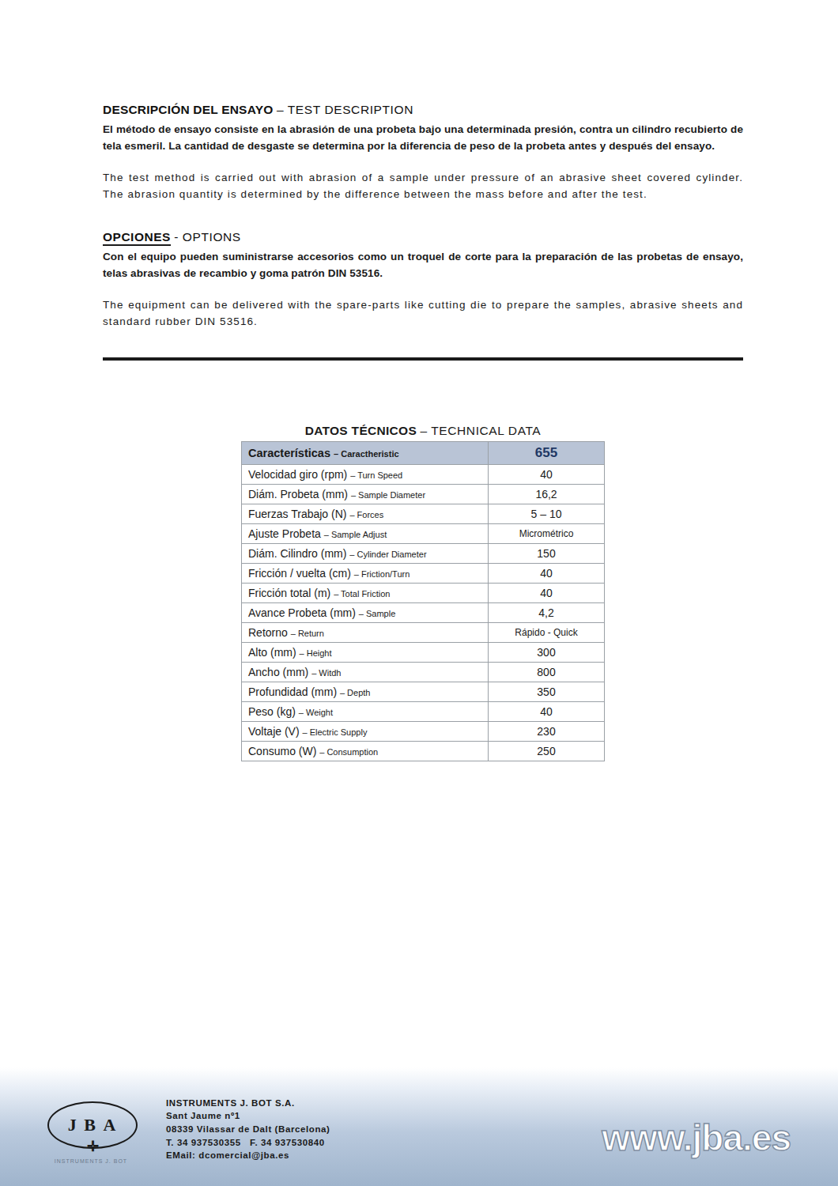DESCRIPCIÓN DEL ENSAYO – TEST DESCRIPTION
El método de ensayo consiste en la abrasión de una probeta bajo una determinada presión, contra un cilindro recubierto de tela esmeril. La cantidad de desgaste se determina por la diferencia de peso de la probeta antes y después del ensayo.
The test method is carried out with abrasion of a sample under pressure of an abrasive sheet covered cylinder. The abrasion quantity is determined by the difference between the mass before and after the test.
OPCIONES - OPTIONS
Con el equipo pueden suministrarse accesorios como un troquel de corte para la preparación de las probetas de ensayo, telas abrasivas de recambio y goma patrón DIN 53516.
The equipment can be delivered with the spare-parts like cutting die to prepare the samples, abrasive sheets and standard rubber DIN 53516.
DATOS TÉCNICOS – TECHNICAL DATA
| Características – Caractheristic | 655 |
| --- | --- |
| Velocidad giro (rpm) – Turn Speed | 40 |
| Diám. Probeta (mm) – Sample Diameter | 16,2 |
| Fuerzas Trabajo (N) – Forces | 5 – 10 |
| Ajuste Probeta – Sample Adjust | Micrométrico |
| Diám. Cilindro (mm) – Cylinder Diameter | 150 |
| Fricción / vuelta (cm) – Friction/Turn | 40 |
| Fricción total (m) – Total Friction | 40 |
| Avance Probeta (mm) – Sample | 4,2 |
| Retorno – Return | Rápido - Quick |
| Alto (mm) – Height | 300 |
| Ancho (mm) – Witdh | 800 |
| Profundidad (mm) – Depth | 350 |
| Peso (kg) – Weight | 40 |
| Voltaje (V) – Electric Supply | 230 |
| Consumo (W) – Consumption | 250 |
J B A
✛
INSTRUMENTS J. BOT
INSTRUMENTS J. BOT S.A.
Sant Jaume nº1
08339 Vilassar de Dalt (Barcelona)
T. 34 937530355 F. 34 937530840
EMail: dcomercial@jba.es
www.jba.es